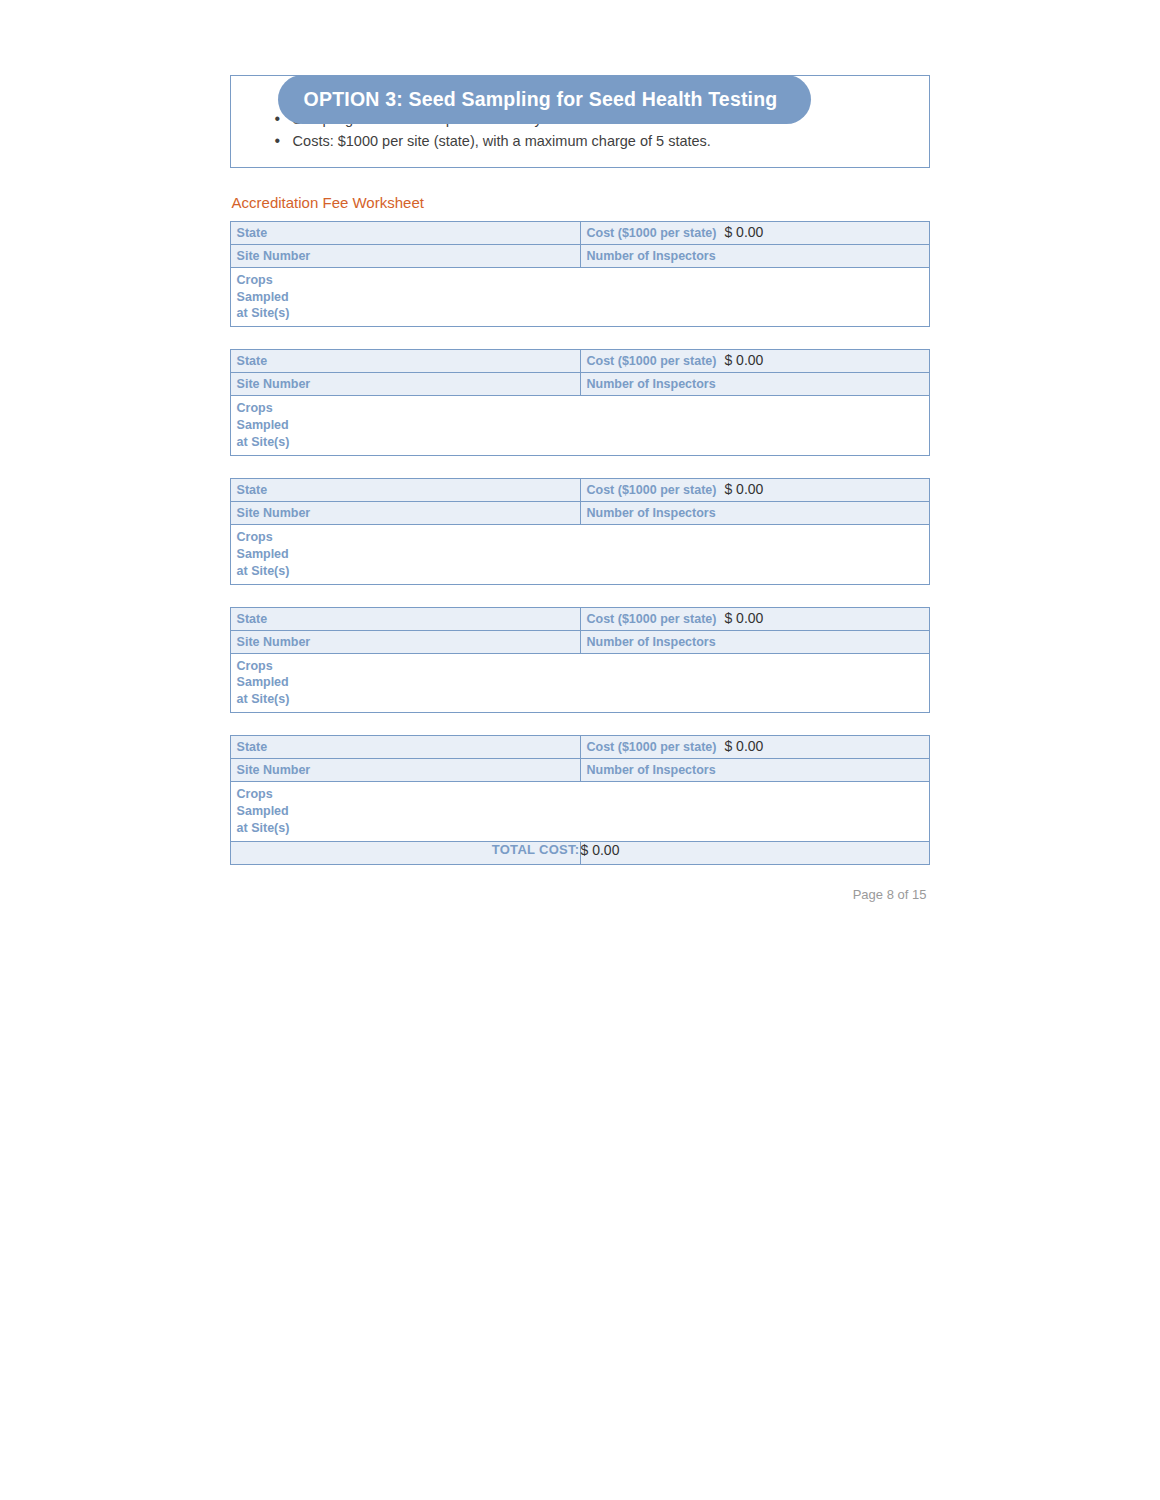OPTION 3: Seed Sampling for Seed Health Testing
Sampling seeds that require laboratory seed health tests.
Costs: $1000 per site (state), with a maximum charge of 5 states.
Accreditation Fee Worksheet
| State | Cost ($1000 per state) $ 0.00 |
| Site Number | Number of Inspectors |
| Crops Sampled at Site(s) |
| State | Cost ($1000 per state) $ 0.00 |
| Site Number | Number of Inspectors |
| Crops Sampled at Site(s) |
| State | Cost ($1000 per state) $ 0.00 |
| Site Number | Number of Inspectors |
| Crops Sampled at Site(s) |
| State | Cost ($1000 per state) $ 0.00 |
| Site Number | Number of Inspectors |
| Crops Sampled at Site(s) |
| State | Cost ($1000 per state) $ 0.00 |
| Site Number | Number of Inspectors |
| Crops Sampled at Site(s) |
| TOTAL COST: | $ 0.00 |
Page 8 of 15